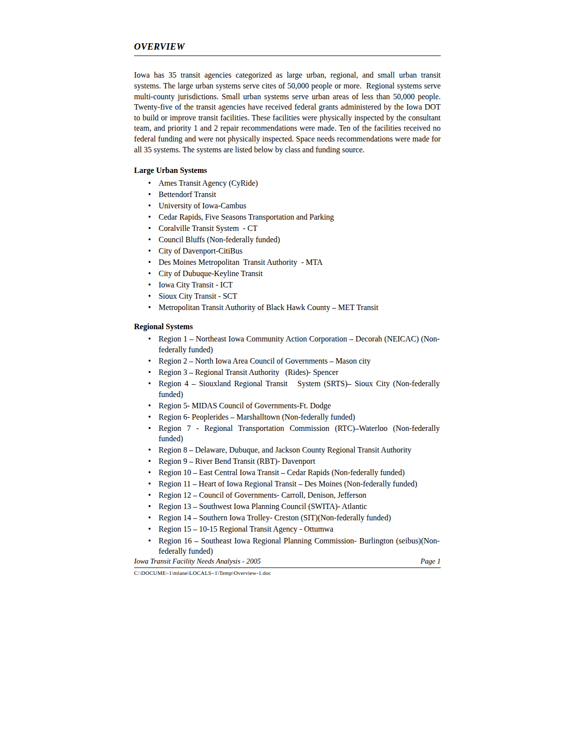OVERVIEW
Iowa has 35 transit agencies categorized as large urban, regional, and small urban transit systems. The large urban systems serve cites of 50,000 people or more. Regional systems serve multi-county jurisdictions. Small urban systems serve urban areas of less than 50,000 people. Twenty-five of the transit agencies have received federal grants administered by the Iowa DOT to build or improve transit facilities. These facilities were physically inspected by the consultant team, and priority 1 and 2 repair recommendations were made. Ten of the facilities received no federal funding and were not physically inspected. Space needs recommendations were made for all 35 systems. The systems are listed below by class and funding source.
Large Urban Systems
Ames Transit Agency (CyRide)
Bettendorf Transit
University of Iowa-Cambus
Cedar Rapids, Five Seasons Transportation and Parking
Coralville Transit System - CT
Council Bluffs (Non-federally funded)
City of Davenport-CitiBus
Des Moines Metropolitan Transit Authority - MTA
City of Dubuque-Keyline Transit
Iowa City Transit - ICT
Sioux City Transit - SCT
Metropolitan Transit Authority of Black Hawk County – MET Transit
Regional Systems
Region 1 – Northeast Iowa Community Action Corporation – Decorah (NEICAC) (Non-federally funded)
Region 2 – North Iowa Area Council of Governments – Mason city
Region 3 – Regional Transit Authority (Rides)- Spencer
Region 4 – Siouxland Regional Transit System (SRTS)– Sioux City (Non-federally funded)
Region 5- MIDAS Council of Governments-Ft. Dodge
Region 6- Peoplerides – Marshalltown (Non-federally funded)
Region 7 - Regional Transportation Commission (RTC)–Waterloo (Non-federally funded)
Region 8 – Delaware, Dubuque, and Jackson County Regional Transit Authority
Region 9 – River Bend Transit (RBT)- Davenport
Region 10 – East Central Iowa Transit – Cedar Rapids (Non-federally funded)
Region 11 – Heart of Iowa Regional Transit – Des Moines (Non-federally funded)
Region 12 – Council of Governments- Carroll, Denison, Jefferson
Region 13 – Southwest Iowa Planning Council (SWITA)- Atlantic
Region 14 – Southern Iowa Trolley- Creston (SIT)(Non-federally funded)
Region 15 – 10-15 Regional Transit Agency - Ottumwa
Region 16 – Southeast Iowa Regional Planning Commission- Burlington (seibus)(Non-federally funded)
Iowa Transit Facility Needs Analysis - 2005 Page 1
C:\DOCUME~1\mlane\LOCALS~1\Temp\Overview-1.doc